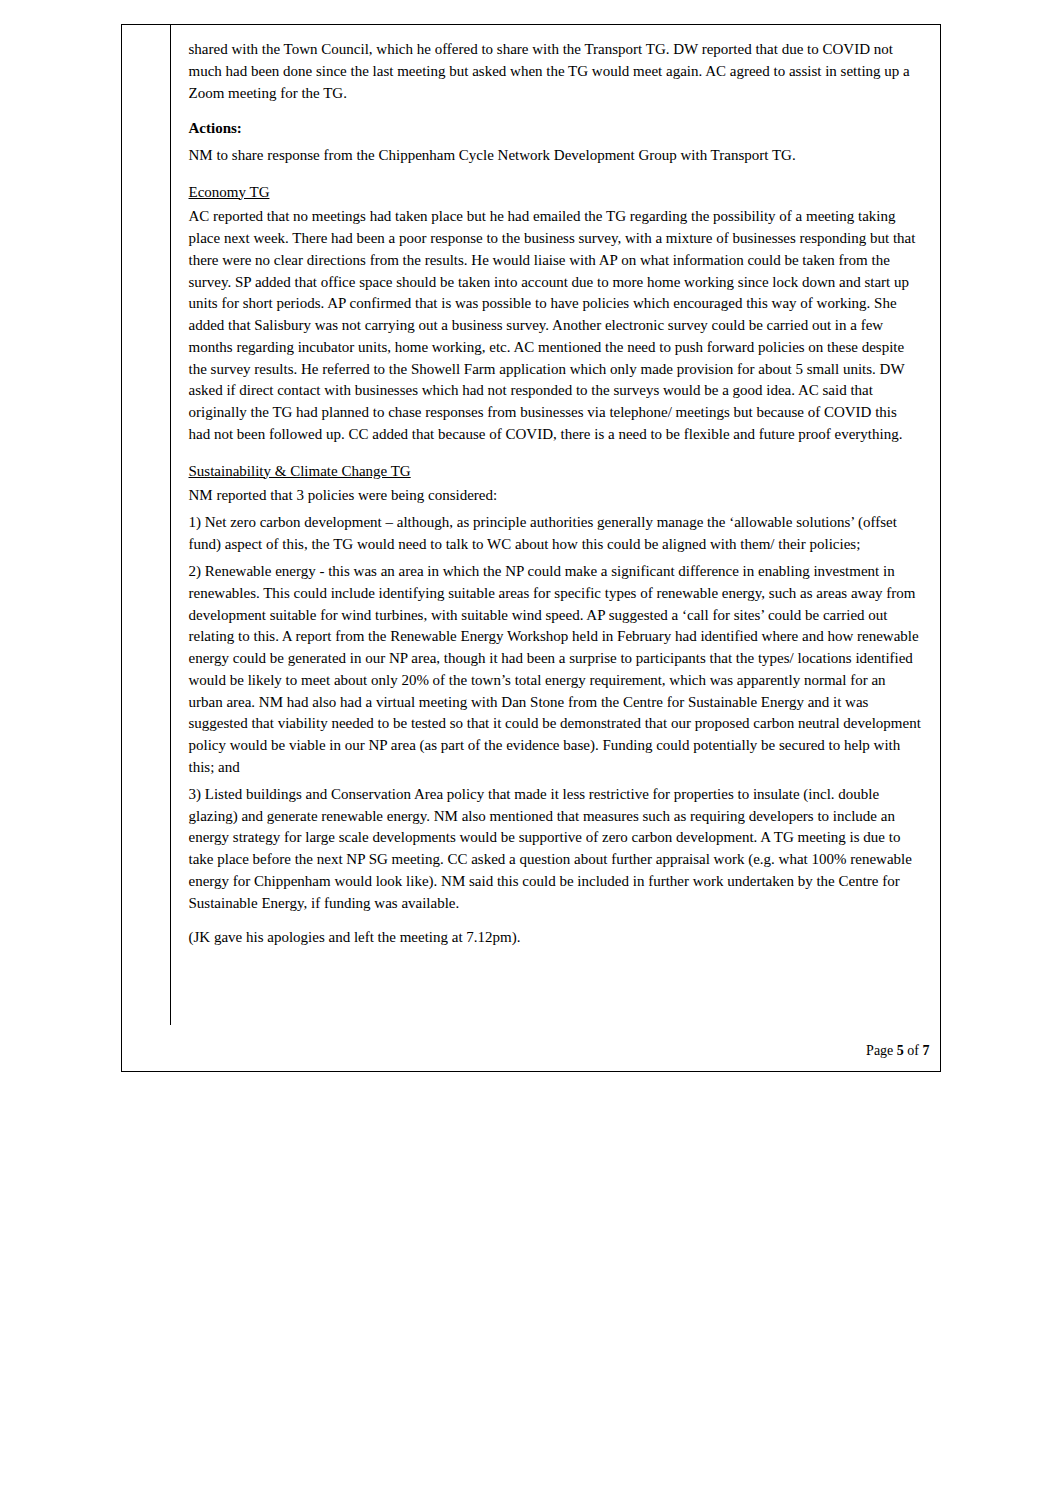shared with the Town Council, which he offered to share with the Transport TG. DW reported that due to COVID not much had been done since the last meeting but asked when the TG would meet again. AC agreed to assist in setting up a Zoom meeting for the TG.
Actions:
NM to share response from the Chippenham Cycle Network Development Group with Transport TG.
Economy TG
AC reported that no meetings had taken place but he had emailed the TG regarding the possibility of a meeting taking place next week. There had been a poor response to the business survey, with a mixture of businesses responding but that there were no clear directions from the results. He would liaise with AP on what information could be taken from the survey. SP added that office space should be taken into account due to more home working since lock down and start up units for short periods. AP confirmed that is was possible to have policies which encouraged this way of working. She added that Salisbury was not carrying out a business survey. Another electronic survey could be carried out in a few months regarding incubator units, home working, etc. AC mentioned the need to push forward policies on these despite the survey results. He referred to the Showell Farm application which only made provision for about 5 small units. DW asked if direct contact with businesses which had not responded to the surveys would be a good idea. AC said that originally the TG had planned to chase responses from businesses via telephone/ meetings but because of COVID this had not been followed up. CC added that because of COVID, there is a need to be flexible and future proof everything.
Sustainability & Climate Change TG
NM reported that 3 policies were being considered:
1) Net zero carbon development – although, as principle authorities generally manage the ‘allowable solutions’ (offset fund) aspect of this, the TG would need to talk to WC about how this could be aligned with them/ their policies;
2) Renewable energy - this was an area in which the NP could make a significant difference in enabling investment in renewables. This could include identifying suitable areas for specific types of renewable energy, such as areas away from development suitable for wind turbines, with suitable wind speed. AP suggested a ‘call for sites’ could be carried out relating to this. A report from the Renewable Energy Workshop held in February had identified where and how renewable energy could be generated in our NP area, though it had been a surprise to participants that the types/ locations identified would be likely to meet about only 20% of the town’s total energy requirement, which was apparently normal for an urban area. NM had also had a virtual meeting with Dan Stone from the Centre for Sustainable Energy and it was suggested that viability needed to be tested so that it could be demonstrated that our proposed carbon neutral development policy would be viable in our NP area (as part of the evidence base). Funding could potentially be secured to help with this; and
3) Listed buildings and Conservation Area policy that made it less restrictive for properties to insulate (incl. double glazing) and generate renewable energy. NM also mentioned that measures such as requiring developers to include an energy strategy for large scale developments would be supportive of zero carbon development. A TG meeting is due to take place before the next NP SG meeting. CC asked a question about further appraisal work (e.g. what 100% renewable energy for Chippenham would look like). NM said this could be included in further work undertaken by the Centre for Sustainable Energy, if funding was available.
(JK gave his apologies and left the meeting at 7.12pm).
Page 5 of 7